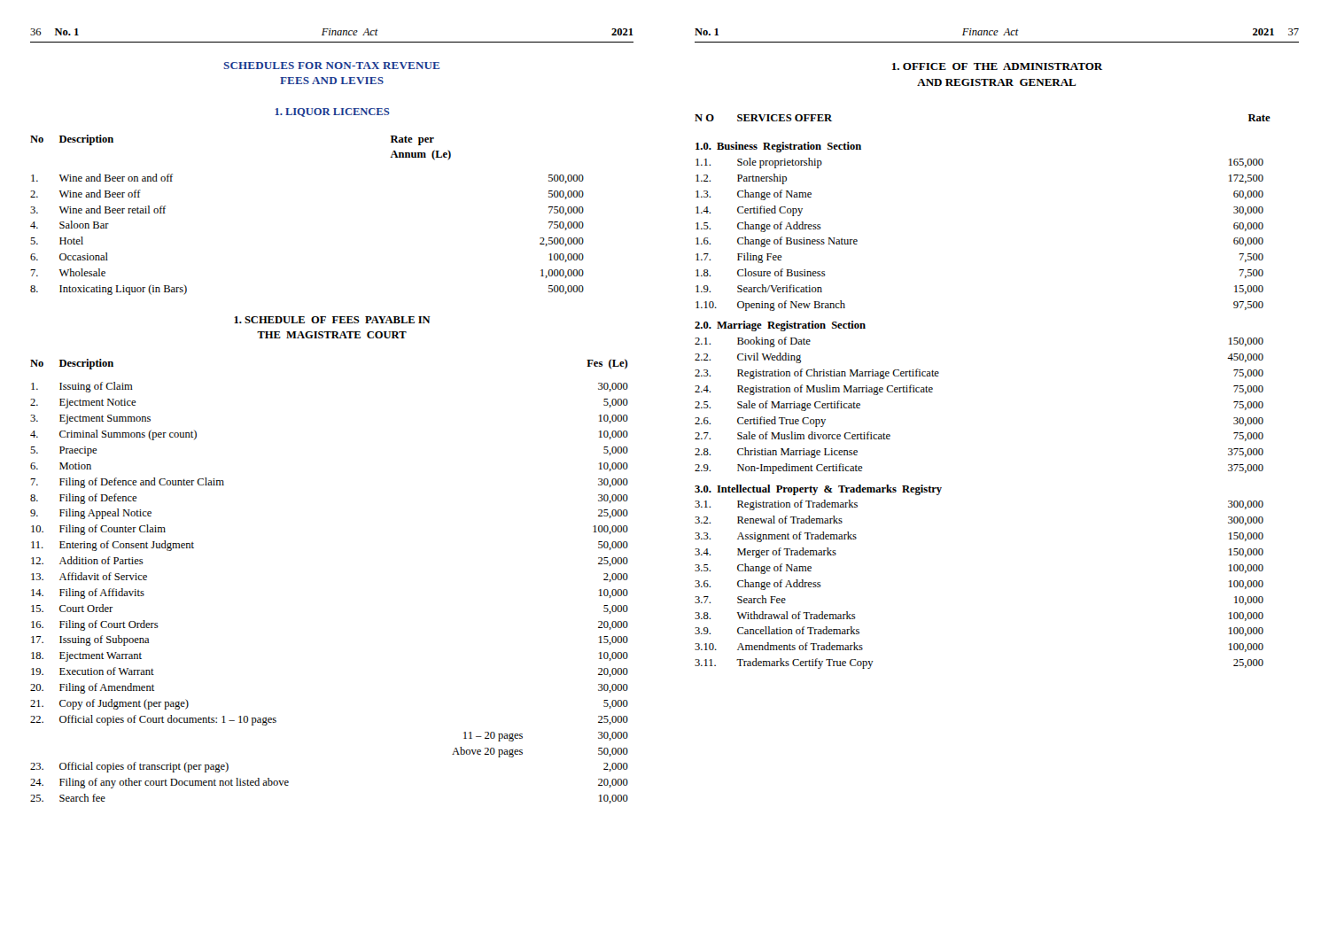36 No. 1 Finance Act 2021
SCHEDULES FOR NON-TAX REVENUE
FEES AND LEVIES
1. LIQUOR LICENCES
| No | Description | Rate per Annum (Le) |
| --- | --- | --- |
| 1. | Wine and Beer on and off | 500,000 |
| 2. | Wine and Beer off | 500,000 |
| 3. | Wine and Beer retail off | 750,000 |
| 4. | Saloon Bar | 750,000 |
| 5. | Hotel | 2,500,000 |
| 6. | Occasional | 100,000 |
| 7. | Wholesale | 1,000,000 |
| 8. | Intoxicating Liquor (in Bars) | 500,000 |
1. SCHEDULE OF FEES PAYABLE IN
THE MAGISTRATE COURT
| No | Description | Fes (Le) |
| --- | --- | --- |
| 1. | Issuing of Claim | 30,000 |
| 2. | Ejectment Notice | 5,000 |
| 3. | Ejectment Summons | 10,000 |
| 4. | Criminal Summons (per count) | 10,000 |
| 5. | Praecipe | 5,000 |
| 6. | Motion | 10,000 |
| 7. | Filing of Defence and Counter Claim | 30,000 |
| 8. | Filing of Defence | 30,000 |
| 9. | Filing Appeal Notice | 25,000 |
| 10. | Filing of Counter Claim | 100,000 |
| 11. | Entering of Consent Judgment | 50,000 |
| 12. | Addition of Parties | 25,000 |
| 13. | Affidavit of Service | 2,000 |
| 14. | Filing of Affidavits | 10,000 |
| 15. | Court Order | 5,000 |
| 16. | Filing of Court Orders | 20,000 |
| 17. | Issuing of Subpoena | 15,000 |
| 18. | Ejectment Warrant | 10,000 |
| 19. | Execution of Warrant | 20,000 |
| 20. | Filing of Amendment | 30,000 |
| 21. | Copy of Judgment (per page) | 5,000 |
| 22. | Official copies of Court documents: 1 – 10 pages | 25,000 |
| | 11 – 20 pages | 30,000 |
| | Above 20 pages | 50,000 |
| 23. | Official copies of transcript (per page) | 2,000 |
| 24. | Filing of any other court Document not listed above | 20,000 |
| 25. | Search fee | 10,000 |
No. 1 Finance Act 2021 37
1. OFFICE OF THE ADMINISTRATOR
AND REGISTRAR GENERAL
| N O | SERVICES OFFER | Rate |
| --- | --- | --- |
| 1.0. Business Registration Section |
| 1.1. | Sole proprietorship | 165,000 |
| 1.2. | Partnership | 172,500 |
| 1.3. | Change of Name | 60,000 |
| 1.4. | Certified Copy | 30,000 |
| 1.5. | Change of Address | 60,000 |
| 1.6. | Change of Business Nature | 60,000 |
| 1.7. | Filing Fee | 7,500 |
| 1.8. | Closure of Business | 7,500 |
| 1.9. | Search/Verification | 15,000 |
| 1.10. | Opening of New Branch | 97,500 |
| 2.0. Marriage Registration Section |
| 2.1. | Booking of Date | 150,000 |
| 2.2. | Civil Wedding | 450,000 |
| 2.3. | Registration of Christian Marriage Certificate | 75,000 |
| 2.4. | Registration of Muslim Marriage Certificate | 75,000 |
| 2.5. | Sale of Marriage Certificate | 75,000 |
| 2.6. | Certified True Copy | 30,000 |
| 2.7. | Sale of Muslim divorce Certificate | 75,000 |
| 2.8. | Christian Marriage License | 375,000 |
| 2.9. | Non-Impediment Certificate | 375,000 |
| 3.0. Intellectual Property & Trademarks Registry |
| 3.1. | Registration of Trademarks | 300,000 |
| 3.2. | Renewal of Trademarks | 300,000 |
| 3.3. | Assignment of Trademarks | 150,000 |
| 3.4. | Merger of Trademarks | 150,000 |
| 3.5. | Change of Name | 100,000 |
| 3.6. | Change of Address | 100,000 |
| 3.7. | Search Fee | 10,000 |
| 3.8. | Withdrawal of Trademarks | 100,000 |
| 3.9. | Cancellation of Trademarks | 100,000 |
| 3.10. | Amendments of Trademarks | 100,000 |
| 3.11. | Trademarks Certify True Copy | 25,000 |